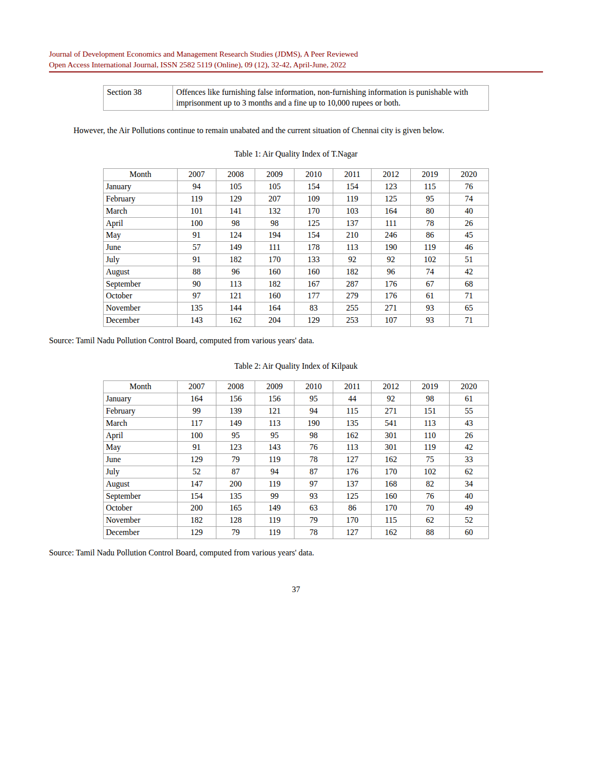Journal of Development Economics and Management Research Studies (JDMS), A Peer Reviewed
Open Access International Journal, ISSN 2582 5119 (Online), 09 (12), 32-42, April-June, 2022
| Section 38 | Offences like furnishing false information, non-furnishing information is punishable with imprisonment up to 3 months and a fine up to 10,000 rupees or both. |
However, the Air Pollutions continue to remain unabated and the current situation of Chennai city is given below.
Table 1: Air Quality Index of T.Nagar
| Month | 2007 | 2008 | 2009 | 2010 | 2011 | 2012 | 2019 | 2020 |
| --- | --- | --- | --- | --- | --- | --- | --- | --- |
| January | 94 | 105 | 105 | 154 | 154 | 123 | 115 | 76 |
| February | 119 | 129 | 207 | 109 | 119 | 125 | 95 | 74 |
| March | 101 | 141 | 132 | 170 | 103 | 164 | 80 | 40 |
| April | 100 | 98 | 98 | 125 | 137 | 111 | 78 | 26 |
| May | 91 | 124 | 194 | 154 | 210 | 246 | 86 | 45 |
| June | 57 | 149 | 111 | 178 | 113 | 190 | 119 | 46 |
| July | 91 | 182 | 170 | 133 | 92 | 92 | 102 | 51 |
| August | 88 | 96 | 160 | 160 | 182 | 96 | 74 | 42 |
| September | 90 | 113 | 182 | 167 | 287 | 176 | 67 | 68 |
| October | 97 | 121 | 160 | 177 | 279 | 176 | 61 | 71 |
| November | 135 | 144 | 164 | 83 | 255 | 271 | 93 | 65 |
| December | 143 | 162 | 204 | 129 | 253 | 107 | 93 | 71 |
Source: Tamil Nadu Pollution Control Board, computed from various years' data.
Table 2: Air Quality Index of Kilpauk
| Month | 2007 | 2008 | 2009 | 2010 | 2011 | 2012 | 2019 | 2020 |
| --- | --- | --- | --- | --- | --- | --- | --- | --- |
| January | 164 | 156 | 156 | 95 | 44 | 92 | 98 | 61 |
| February | 99 | 139 | 121 | 94 | 115 | 271 | 151 | 55 |
| March | 117 | 149 | 113 | 190 | 135 | 541 | 113 | 43 |
| April | 100 | 95 | 95 | 98 | 162 | 301 | 110 | 26 |
| May | 91 | 123 | 143 | 76 | 113 | 301 | 119 | 42 |
| June | 129 | 79 | 119 | 78 | 127 | 162 | 75 | 33 |
| July | 52 | 87 | 94 | 87 | 176 | 170 | 102 | 62 |
| August | 147 | 200 | 119 | 97 | 137 | 168 | 82 | 34 |
| September | 154 | 135 | 99 | 93 | 125 | 160 | 76 | 40 |
| October | 200 | 165 | 149 | 63 | 86 | 170 | 70 | 49 |
| November | 182 | 128 | 119 | 79 | 170 | 115 | 62 | 52 |
| December | 129 | 79 | 119 | 78 | 127 | 162 | 88 | 60 |
Source: Tamil Nadu Pollution Control Board, computed from various years' data.
37